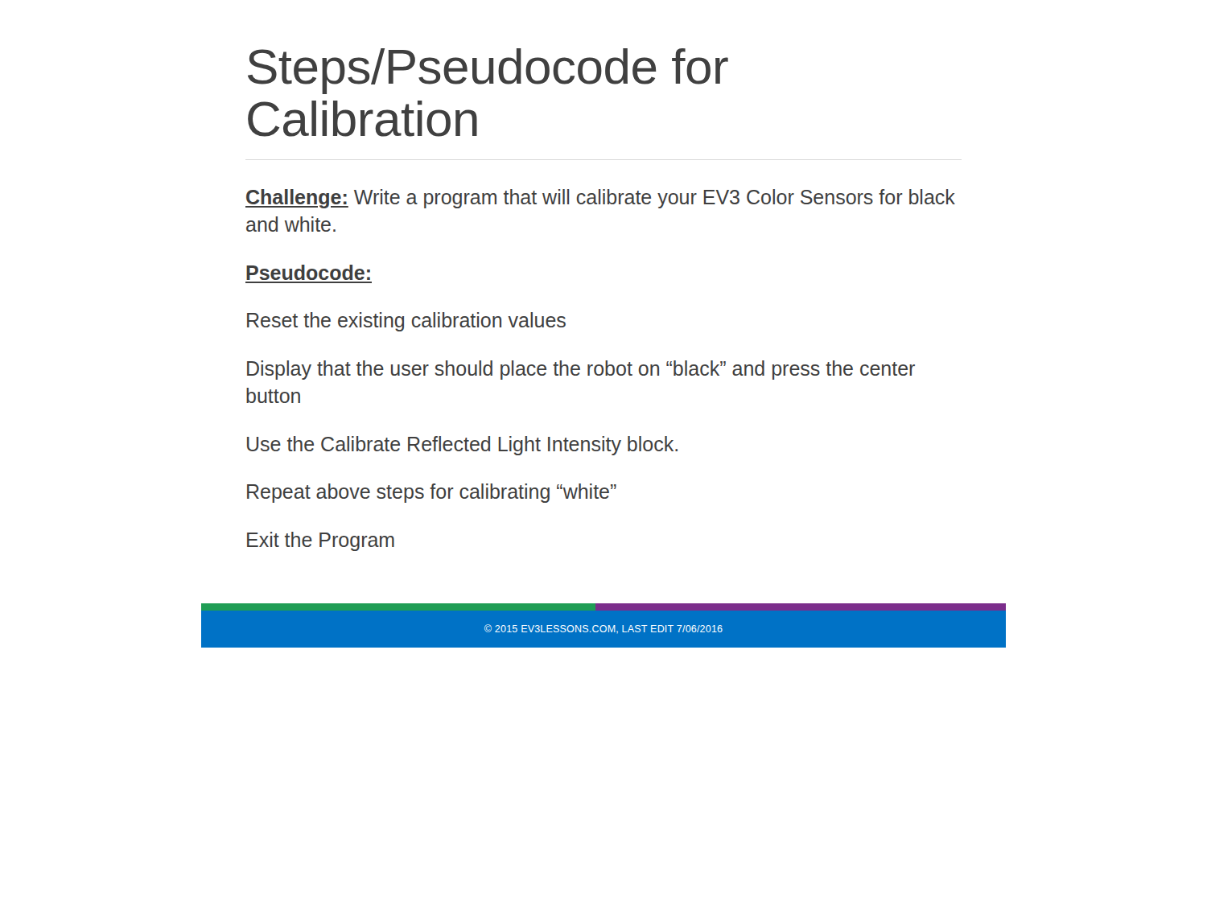Steps/Pseudocode for Calibration
Challenge: Write a program that will calibrate your EV3 Color Sensors for black and white.
Pseudocode:
Reset the existing calibration values
Display that the user should place the robot on “black” and press the center button
Use the Calibrate Reflected Light Intensity block.
Repeat above steps for calibrating “white”
Exit the Program
© 2015 EV3LESSONS.COM, LAST EDIT 7/06/2016